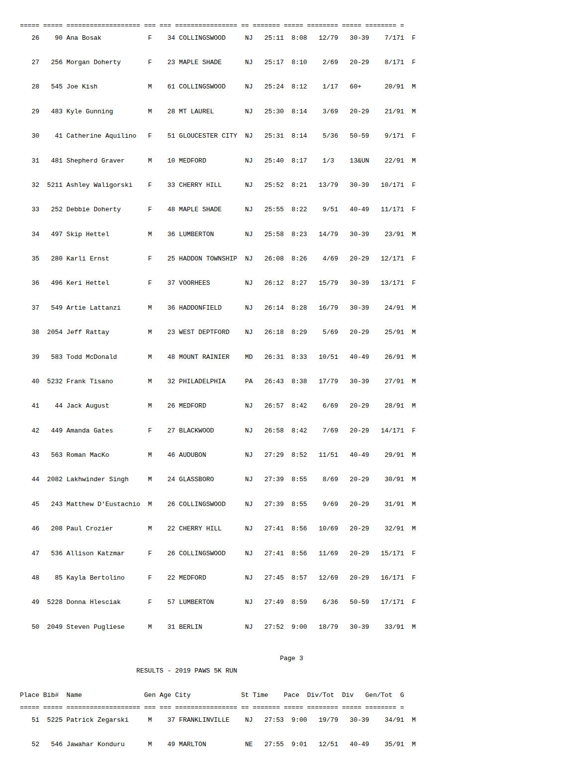===== ===== =================== === === ================ == ======= ===== ======== ===== ======== =
   26    90 Ana Bosak            F    34 COLLINGSWOOD     NJ   25:11  8:08   12/79   30-39    7/171  F

   27   256 Morgan Doherty       F    23 MAPLE SHADE      NJ   25:17  8:10    2/69   20-29    8/171  F

   28   545 Joe Kish             M    61 COLLINGSWOOD     NJ   25:24  8:12    1/17   60+      20/91  M

   29   483 Kyle Gunning         M    28 MT LAUREL        NJ   25:30  8:14    3/69   20-29    21/91  M

   30    41 Catherine Aquilino   F    51 GLOUCESTER CITY  NJ   25:31  8:14    5/36   50-59    9/171  F

   31   481 Shepherd Graver      M    10 MEDFORD          NJ   25:40  8:17    1/3    13&UN    22/91  M

   32  5211 Ashley Waligorski    F    33 CHERRY HILL      NJ   25:52  8:21   13/79   30-39   10/171  F

   33   252 Debbie Doherty       F    48 MAPLE SHADE      NJ   25:55  8:22    9/51   40-49   11/171  F

   34   497 Skip Hettel          M    36 LUMBERTON        NJ   25:58  8:23   14/79   30-39    23/91  M

   35   280 Karli Ernst          F    25 HADDON TOWNSHIP  NJ   26:08  8:26    4/69   20-29   12/171  F

   36   496 Keri Hettel          F    37 VOORHEES         NJ   26:12  8:27   15/79   30-39   13/171  F

   37   549 Artie Lattanzi       M    36 HADDONFIELD      NJ   26:14  8:28   16/79   30-39    24/91  M

   38  2054 Jeff Rattay          M    23 WEST DEPTFORD    NJ   26:18  8:29    5/69   20-29    25/91  M

   39   583 Todd McDonald        M    48 MOUNT RAINIER    MD   26:31  8:33   10/51   40-49    26/91  M

   40  5232 Frank Tisano         M    32 PHILADELPHIA     PA   26:43  8:38   17/79   30-39    27/91  M

   41    44 Jack August          M    26 MEDFORD          NJ   26:57  8:42    6/69   20-29    28/91  M

   42   449 Amanda Gates         F    27 BLACKWOOD        NJ   26:58  8:42    7/69   20-29   14/171  F

   43   563 Roman MacKo          M    46 AUDUBON          NJ   27:29  8:52   11/51   40-49    29/91  M

   44  2082 Lakhwinder Singh     M    24 GLASSBORO        NJ   27:39  8:55    8/69   20-29    30/91  M

   45   243 Matthew D'Eustachio  M    26 COLLINGSWOOD     NJ   27:39  8:55    9/69   20-29    31/91  M

   46   208 Paul Crozier         M    22 CHERRY HILL      NJ   27:41  8:56   10/69   20-29    32/91  M

   47   536 Allison Katzmar      F    26 COLLINGSWOOD     NJ   27:41  8:56   11/69   20-29   15/171  F

   48    85 Kayla Bertolino      F    22 MEDFORD          NJ   27:45  8:57   12/69   20-29   16/171  F

   49  5228 Donna Hlesciak       F    57 LUMBERTON        NJ   27:49  8:59    6/36   50-59   17/171  F

   50  2049 Steven Pugliese      M    31 BERLIN           NJ   27:52  9:00   18/79   30-39    33/91  M
                                                                   Page 3
                              RESULTS - 2019 PAWS 5K RUN

Place Bib#  Name                Gen Age City             St Time    Pace  Div/Tot  Div   Gen/Tot  G
===== ===== =================== === === ================ == ======= ===== ======== ===== ======== =
   51  5225 Patrick Zegarski     M    37 FRANKLINVILLE    NJ   27:53  9:00   19/79   30-39    34/91  M

   52   546 Jawahar Konduru      M    49 MARLTON          NE   27:55  9:01   12/51   40-49    35/91  M